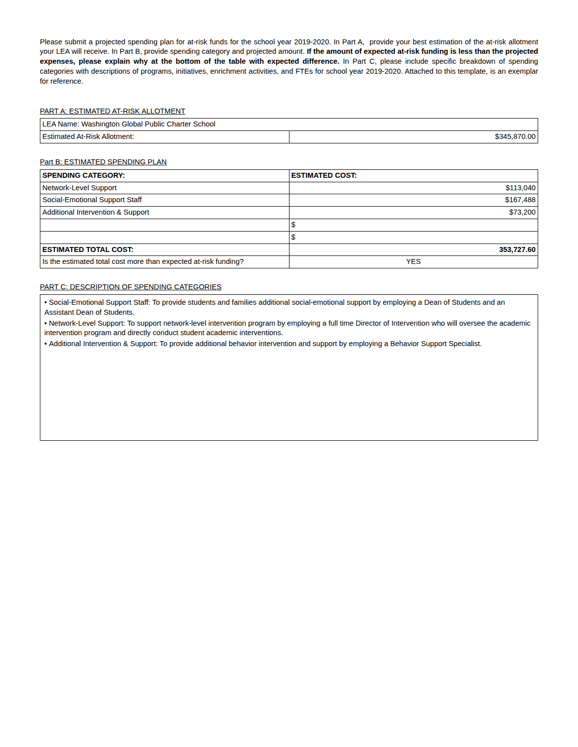Please submit a projected spending plan for at-risk funds for the school year 2019-2020. In Part A, provide your best estimation of the at-risk allotment your LEA will receive. In Part B, provide spending category and projected amount. If the amount of expected at-risk funding is less than the projected expenses, please explain why at the bottom of the table with expected difference. In Part C, please include specific breakdown of spending categories with descriptions of programs, initiatives, enrichment activities, and FTEs for school year 2019-2020. Attached to this template, is an exemplar for reference.
PART A: ESTIMATED AT-RISK ALLOTMENT
| LEA Name: Washington Global Public Charter School |
| Estimated At-Risk Allotment: | $345,870.00 |
Part B: ESTIMATED SPENDING PLAN
| SPENDING CATEGORY: | ESTIMATED COST: |
| Network-Level Support | $113,040 |
| Social-Emotional Support Staff | $167,488 |
| Additional Intervention & Support | $73,200 |
| | $ |
| | $ |
| ESTIMATED TOTAL COST: | 353,727.60 |
| Is the estimated total cost more than expected at-risk funding? | YES |
PART C: DESCRIPTION OF SPENDING CATEGORIES
• Social-Emotional Support Staff: To provide students and families additional social-emotional support by employing a Dean of Students and an Assistant Dean of Students.
• Network-Level Support: To support network-level intervention program by employing a full time Director of Intervention who will oversee the academic intervention program and directly conduct student academic interventions.
• Additional Intervention & Support: To provide additional behavior intervention and support by employing a Behavior Support Specialist.